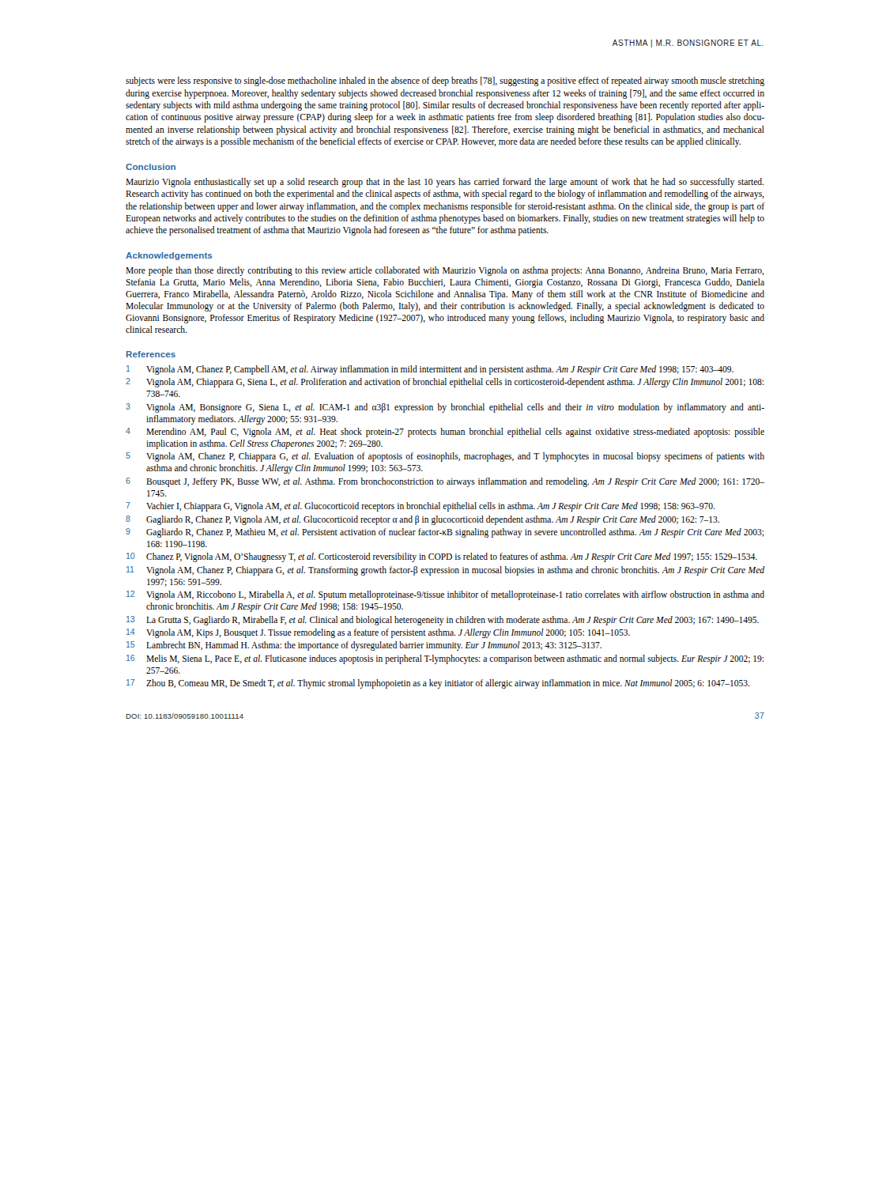Asthma | M.R. Bonsignore et al.
subjects were less responsive to single-dose methacholine inhaled in the absence of deep breaths [78], suggesting a positive effect of repeated airway smooth muscle stretching during exercise hyperpnoea. Moreover, healthy sedentary subjects showed decreased bronchial responsiveness after 12 weeks of training [79], and the same effect occurred in sedentary subjects with mild asthma undergoing the same training protocol [80]. Similar results of decreased bronchial responsiveness have been recently reported after application of continuous positive airway pressure (CPAP) during sleep for a week in asthmatic patients free from sleep disordered breathing [81]. Population studies also documented an inverse relationship between physical activity and bronchial responsiveness [82]. Therefore, exercise training might be beneficial in asthmatics, and mechanical stretch of the airways is a possible mechanism of the beneficial effects of exercise or CPAP. However, more data are needed before these results can be applied clinically.
Conclusion
Maurizio Vignola enthusiastically set up a solid research group that in the last 10 years has carried forward the large amount of work that he had so successfully started. Research activity has continued on both the experimental and the clinical aspects of asthma, with special regard to the biology of inflammation and remodelling of the airways, the relationship between upper and lower airway inflammation, and the complex mechanisms responsible for steroid-resistant asthma. On the clinical side, the group is part of European networks and actively contributes to the studies on the definition of asthma phenotypes based on biomarkers. Finally, studies on new treatment strategies will help to achieve the personalised treatment of asthma that Maurizio Vignola had foreseen as “the future” for asthma patients.
Acknowledgements
More people than those directly contributing to this review article collaborated with Maurizio Vignola on asthma projects: Anna Bonanno, Andreina Bruno, Maria Ferraro, Stefania La Grutta, Mario Melis, Anna Merendino, Liboria Siena, Fabio Bucchieri, Laura Chimenti, Giorgia Costanzo, Rossana Di Giorgi, Francesca Guddo, Daniela Guerrera, Franco Mirabella, Alessandra Paternò, Aroldo Rizzo, Nicola Scichilone and Annalisa Tipa. Many of them still work at the CNR Institute of Biomedicine and Molecular Immunology or at the University of Palermo (both Palermo, Italy), and their contribution is acknowledged. Finally, a special acknowledgment is dedicated to Giovanni Bonsignore, Professor Emeritus of Respiratory Medicine (1927–2007), who introduced many young fellows, including Maurizio Vignola, to respiratory basic and clinical research.
References
Vignola AM, Chanez P, Campbell AM, et al. Airway inflammation in mild intermittent and in persistent asthma. Am J Respir Crit Care Med 1998; 157: 403–409.
Vignola AM, Chiappara G, Siena L, et al. Proliferation and activation of bronchial epithelial cells in corticosteroid-dependent asthma. J Allergy Clin Immunol 2001; 108: 738–746.
Vignola AM, Bonsignore G, Siena L, et al. ICAM-1 and α3β1 expression by bronchial epithelial cells and their in vitro modulation by inflammatory and anti-inflammatory mediators. Allergy 2000; 55: 931–939.
Merendino AM, Paul C, Vignola AM, et al. Heat shock protein-27 protects human bronchial epithelial cells against oxidative stress-mediated apoptosis: possible implication in asthma. Cell Stress Chaperones 2002; 7: 269–280.
Vignola AM, Chanez P, Chiappara G, et al. Evaluation of apoptosis of eosinophils, macrophages, and T lymphocytes in mucosal biopsy specimens of patients with asthma and chronic bronchitis. J Allergy Clin Immunol 1999; 103: 563–573.
Bousquet J, Jeffery PK, Busse WW, et al. Asthma. From bronchoconstriction to airways inflammation and remodeling. Am J Respir Crit Care Med 2000; 161: 1720–1745.
Vachier I, Chiappara G, Vignola AM, et al. Glucocorticoid receptors in bronchial epithelial cells in asthma. Am J Respir Crit Care Med 1998; 158: 963–970.
Gagliardo R, Chanez P, Vignola AM, et al. Glucocorticoid receptor α and β in glucocorticoid dependent asthma. Am J Respir Crit Care Med 2000; 162: 7–13.
Gagliardo R, Chanez P, Mathieu M, et al. Persistent activation of nuclear factor-κB signaling pathway in severe uncontrolled asthma. Am J Respir Crit Care Med 2003; 168: 1190–1198.
Chanez P, Vignola AM, O’Shaugnessy T, et al. Corticosteroid reversibility in COPD is related to features of asthma. Am J Respir Crit Care Med 1997; 155: 1529–1534.
Vignola AM, Chanez P, Chiappara G, et al. Transforming growth factor-β expression in mucosal biopsies in asthma and chronic bronchitis. Am J Respir Crit Care Med 1997; 156: 591–599.
Vignola AM, Riccobono L, Mirabella A, et al. Sputum metalloproteinase-9/tissue inhibitor of metalloproteinase-1 ratio correlates with airflow obstruction in asthma and chronic bronchitis. Am J Respir Crit Care Med 1998; 158: 1945–1950.
La Grutta S, Gagliardo R, Mirabella F, et al. Clinical and biological heterogeneity in children with moderate asthma. Am J Respir Crit Care Med 2003; 167: 1490–1495.
Vignola AM, Kips J, Bousquet J. Tissue remodeling as a feature of persistent asthma. J Allergy Clin Immunol 2000; 105: 1041–1053.
Lambrecht BN, Hammad H. Asthma: the importance of dysregulated barrier immunity. Eur J Immunol 2013; 43: 3125–3137.
Melis M, Siena L, Pace E, et al. Fluticasone induces apoptosis in peripheral T-lymphocytes: a comparison between asthmatic and normal subjects. Eur Respir J 2002; 19: 257–266.
Zhou B, Comeau MR, De Smedt T, et al. Thymic stromal lymphopoietin as a key initiator of allergic airway inflammation in mice. Nat Immunol 2005; 6: 1047–1053.
DOI: 10.1183/09059180.10011114 37